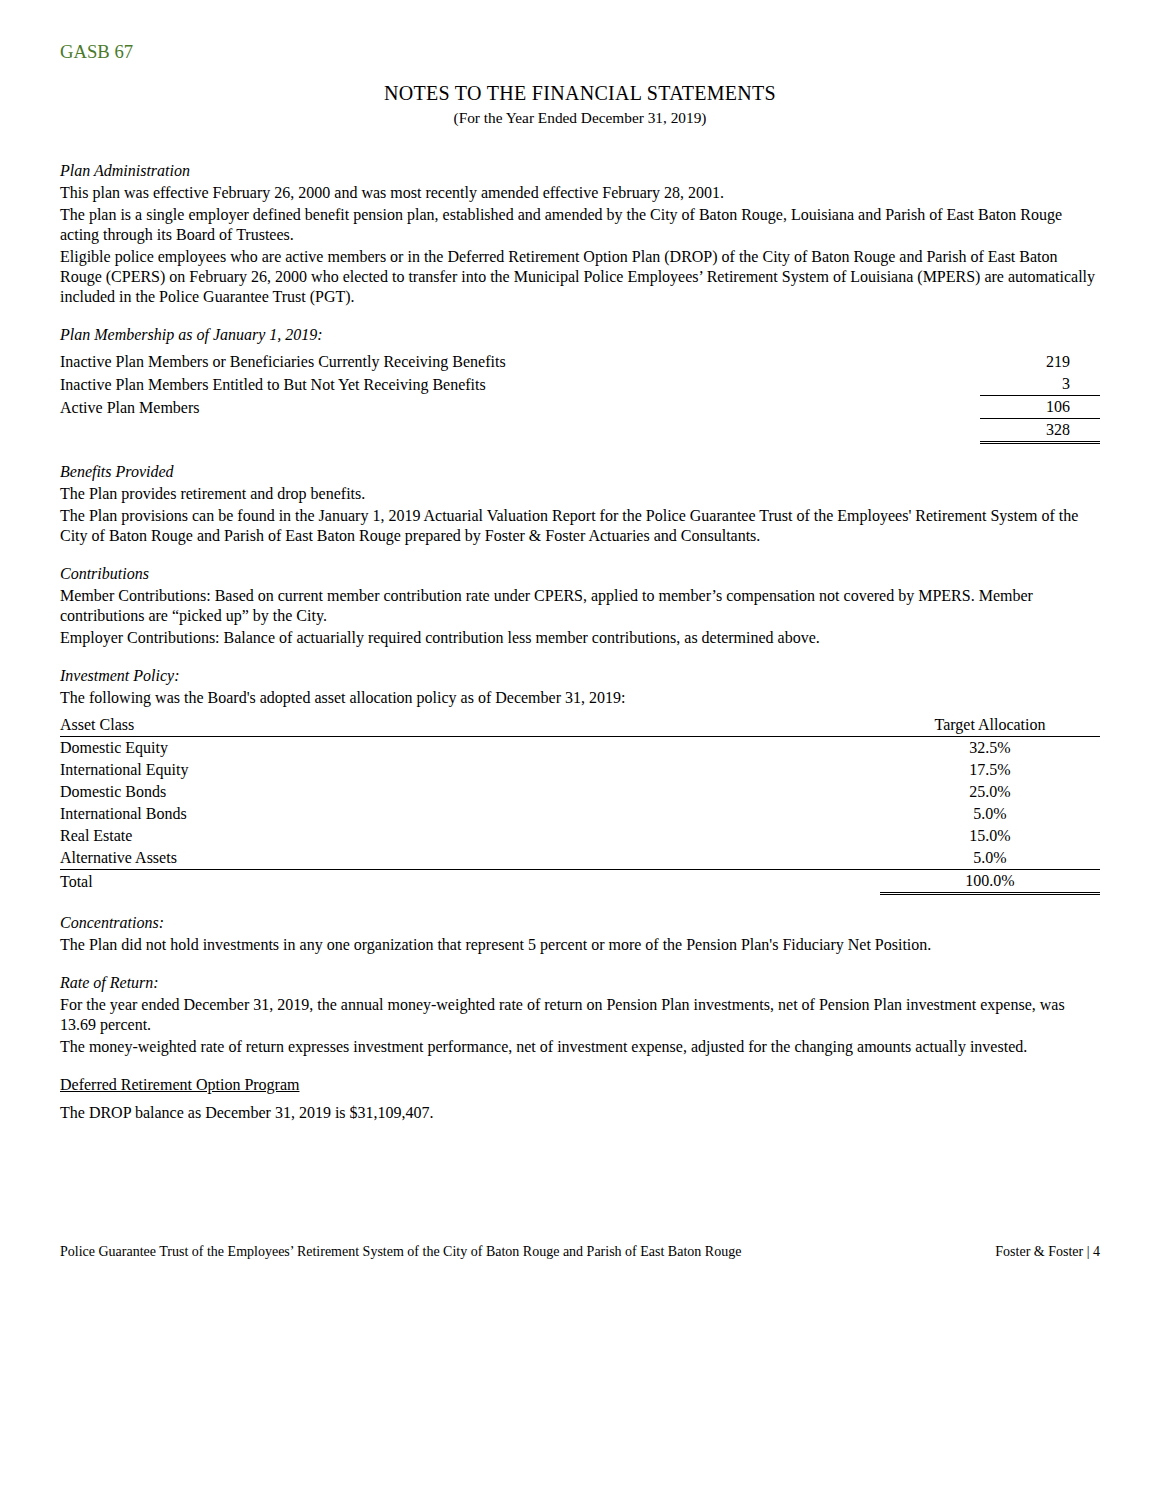GASB 67
NOTES TO THE FINANCIAL STATEMENTS
(For the Year Ended December 31, 2019)
Plan Administration
This plan was effective February 26, 2000 and was most recently amended effective February 28, 2001.
The plan is a single employer defined benefit pension plan, established and amended by the City of Baton Rouge, Louisiana and Parish of East Baton Rouge acting through its Board of Trustees.
Eligible police employees who are active members or in the Deferred Retirement Option Plan (DROP) of the City of Baton Rouge and Parish of East Baton Rouge (CPERS) on February 26, 2000 who elected to transfer into the Municipal Police Employees’ Retirement System of Louisiana (MPERS) are automatically included in the Police Guarantee Trust (PGT).
Plan Membership as of January 1, 2019:
| Inactive Plan Members or Beneficiaries Currently Receiving Benefits | 219 |
| Inactive Plan Members Entitled to But Not Yet Receiving Benefits | 3 |
| Active Plan Members | 106 |
| | 328 |
Benefits Provided
The Plan provides retirement and drop benefits.
The Plan provisions can be found in the January 1, 2019 Actuarial Valuation Report for the Police Guarantee Trust of the Employees' Retirement System of the City of Baton Rouge and Parish of East Baton Rouge prepared by Foster & Foster Actuaries and Consultants.
Contributions
Member Contributions: Based on current member contribution rate under CPERS, applied to member’s compensation not covered by MPERS. Member contributions are “picked up” by the City.
Employer Contributions: Balance of actuarially required contribution less member contributions, as determined above.
Investment Policy:
The following was the Board's adopted asset allocation policy as of December 31, 2019:
| Asset Class | Target Allocation |
| --- | --- |
| Domestic Equity | 32.5% |
| International Equity | 17.5% |
| Domestic Bonds | 25.0% |
| International Bonds | 5.0% |
| Real Estate | 15.0% |
| Alternative Assets | 5.0% |
| Total | 100.0% |
Concentrations:
The Plan did not hold investments in any one organization that represent 5 percent or more of the Pension Plan's Fiduciary Net Position.
Rate of Return:
For the year ended December 31, 2019, the annual money-weighted rate of return on Pension Plan investments, net of Pension Plan investment expense, was 13.69 percent.
The money-weighted rate of return expresses investment performance, net of investment expense, adjusted for the changing amounts actually invested.
Deferred Retirement Option Program
The DROP balance as December 31, 2019 is $31,109,407.
Police Guarantee Trust of the Employees’ Retirement System of the City of Baton Rouge and Parish of East Baton Rouge
Foster & Foster | 4